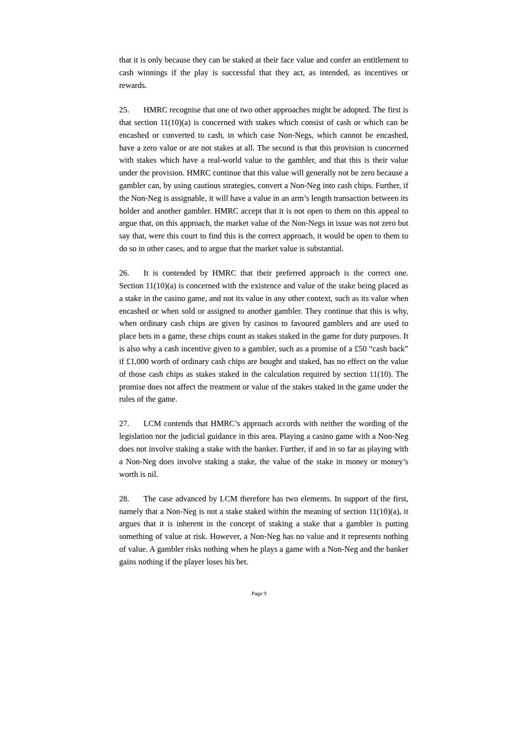that it is only because they can be staked at their face value and confer an entitlement to cash winnings if the play is successful that they act, as intended, as incentives or rewards.
25. HMRC recognise that one of two other approaches might be adopted. The first is that section 11(10)(a) is concerned with stakes which consist of cash or which can be encashed or converted to cash, in which case Non-Negs, which cannot be encashed, have a zero value or are not stakes at all. The second is that this provision is concerned with stakes which have a real-world value to the gambler, and that this is their value under the provision. HMRC continue that this value will generally not be zero because a gambler can, by using cautious strategies, convert a Non-Neg into cash chips. Further, if the Non-Neg is assignable, it will have a value in an arm’s length transaction between its holder and another gambler. HMRC accept that it is not open to them on this appeal to argue that, on this approach, the market value of the Non-Negs in issue was not zero but say that, were this court to find this is the correct approach, it would be open to them to do so in other cases, and to argue that the market value is substantial.
26. It is contended by HMRC that their preferred approach is the correct one. Section 11(10)(a) is concerned with the existence and value of the stake being placed as a stake in the casino game, and not its value in any other context, such as its value when encashed or when sold or assigned to another gambler. They continue that this is why, when ordinary cash chips are given by casinos to favoured gamblers and are used to place bets in a game, these chips count as stakes staked in the game for duty purposes. It is also why a cash incentive given to a gambler, such as a promise of a £50 “cash back” if £1,000 worth of ordinary cash chips are bought and staked, has no effect on the value of those cash chips as stakes staked in the calculation required by section 11(10). The promise does not affect the treatment or value of the stakes staked in the game under the rules of the game.
27. LCM contends that HMRC’s approach accords with neither the wording of the legislation nor the judicial guidance in this area. Playing a casino game with a Non-Neg does not involve staking a stake with the banker. Further, if and in so far as playing with a Non-Neg does involve staking a stake, the value of the stake in money or money’s worth is nil.
28. The case advanced by LCM therefore has two elements. In support of the first, namely that a Non-Neg is not a stake staked within the meaning of section 11(10)(a), it argues that it is inherent in the concept of staking a stake that a gambler is putting something of value at risk. However, a Non-Neg has no value and it represents nothing of value. A gambler risks nothing when he plays a game with a Non-Neg and the banker gains nothing if the player loses his bet.
Page 9